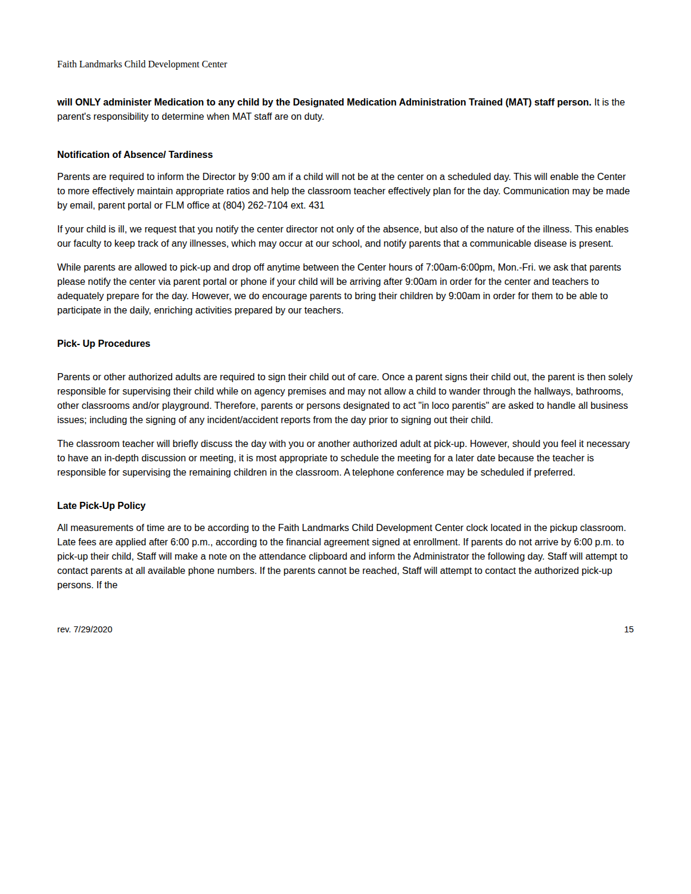Faith Landmarks Child Development Center
will ONLY administer Medication to any child by the Designated Medication Administration Trained (MAT) staff person. It is the parent's responsibility to determine when MAT staff are on duty.
Notification of Absence/ Tardiness
Parents are required to inform the Director by 9:00 am if a child will not be at the center on a scheduled day. This will enable the Center to more effectively maintain appropriate ratios and help the classroom teacher effectively plan for the day. Communication may be made by email, parent portal or FLM office at (804) 262-7104 ext. 431
If your child is ill, we request that you notify the center director not only of the absence, but also of the nature of the illness. This enables our faculty to keep track of any illnesses, which may occur at our school, and notify parents that a communicable disease is present.
While parents are allowed to pick-up and drop off anytime between the Center hours of 7:00am-6:00pm, Mon.-Fri. we ask that parents please notify the center via parent portal or phone if your child will be arriving after 9:00am in order for the center and teachers to adequately prepare for the day. However, we do encourage parents to bring their children by 9:00am in order for them to be able to participate in the daily, enriching activities prepared by our teachers.
Pick- Up Procedures
Parents or other authorized adults are required to sign their child out of care. Once a parent signs their child out, the parent is then solely responsible for supervising their child while on agency premises and may not allow a child to wander through the hallways, bathrooms, other classrooms and/or playground. Therefore, parents or persons designated to act "in loco parentis" are asked to handle all business issues; including the signing of any incident/accident reports from the day prior to signing out their child.
The classroom teacher will briefly discuss the day with you or another authorized adult at pick-up. However, should you feel it necessary to have an in-depth discussion or meeting, it is most appropriate to schedule the meeting for a later date because the teacher is responsible for supervising the remaining children in the classroom. A telephone conference may be scheduled if preferred.
Late Pick-Up Policy
All measurements of time are to be according to the Faith Landmarks Child Development Center clock located in the pickup classroom. Late fees are applied after 6:00 p.m., according to the financial agreement signed at enrollment. If parents do not arrive by 6:00 p.m. to pick-up their child, Staff will make a note on the attendance clipboard and inform the Administrator the following day. Staff will attempt to contact parents at all available phone numbers. If the parents cannot be reached, Staff will attempt to contact the authorized pick-up persons. If the
rev. 7/29/2020 15